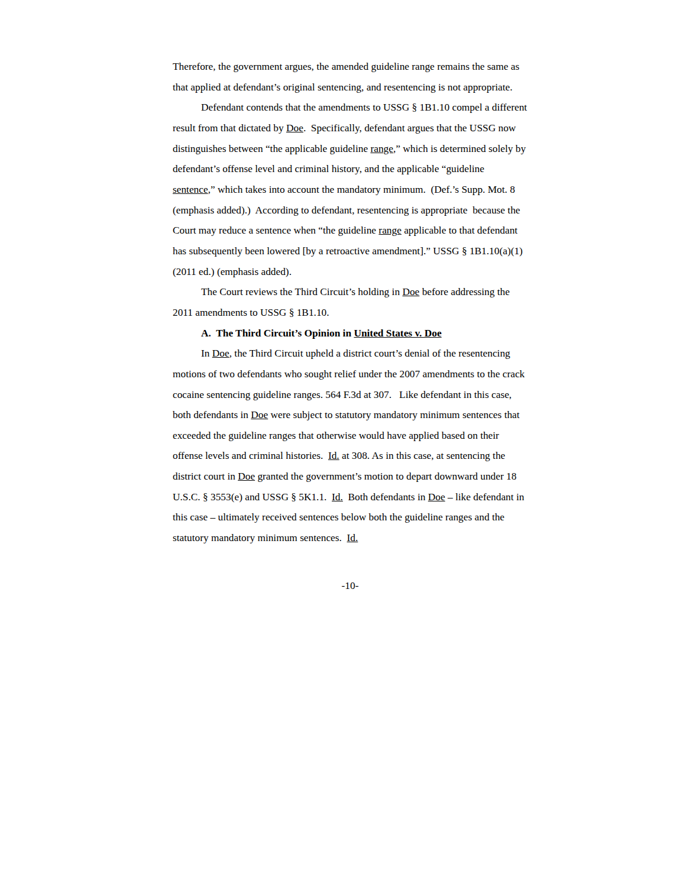Therefore, the government argues, the amended guideline range remains the same as that applied at defendant’s original sentencing, and resentencing is not appropriate.
Defendant contends that the amendments to USSG § 1B1.10 compel a different result from that dictated by Doe. Specifically, defendant argues that the USSG now distinguishes between “the applicable guideline range,” which is determined solely by defendant’s offense level and criminal history, and the applicable “guideline sentence,” which takes into account the mandatory minimum. (Def.’s Supp. Mot. 8 (emphasis added).) According to defendant, resentencing is appropriate because the Court may reduce a sentence when “the guideline range applicable to that defendant has subsequently been lowered [by a retroactive amendment].” USSG § 1B1.10(a)(1) (2011 ed.) (emphasis added).
The Court reviews the Third Circuit’s holding in Doe before addressing the 2011 amendments to USSG § 1B1.10.
A. The Third Circuit’s Opinion in United States v. Doe
In Doe, the Third Circuit upheld a district court’s denial of the resentencing motions of two defendants who sought relief under the 2007 amendments to the crack cocaine sentencing guideline ranges. 564 F.3d at 307. Like defendant in this case, both defendants in Doe were subject to statutory mandatory minimum sentences that exceeded the guideline ranges that otherwise would have applied based on their offense levels and criminal histories. Id. at 308. As in this case, at sentencing the district court in Doe granted the government’s motion to depart downward under 18 U.S.C. § 3553(e) and USSG § 5K1.1. Id. Both defendants in Doe – like defendant in this case – ultimately received sentences below both the guideline ranges and the statutory mandatory minimum sentences. Id.
-10-